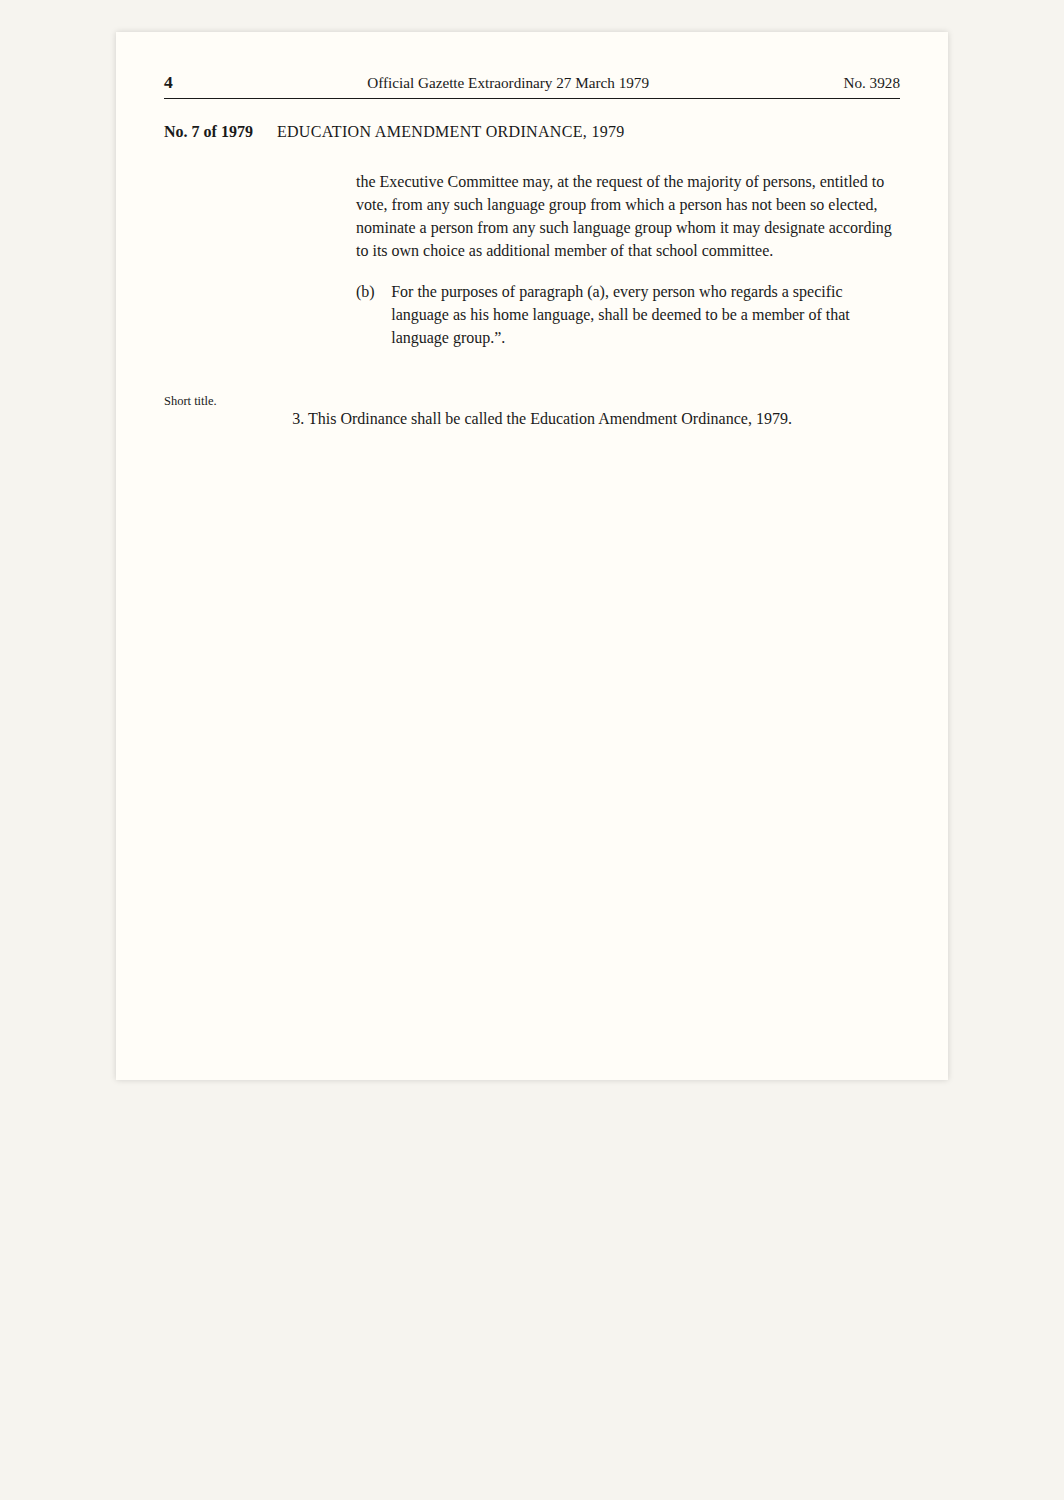4 Official Gazette Extraordinary 27 March 1979 No. 3928
No. 7 of 1979 EDUCATION AMENDMENT ORDINANCE, 1979
the Executive Committee may, at the request of the majority of persons, entitled to vote, from any such language group from which a person has not been so elected, nominate a person from any such language group whom it may designate according to its own choice as additional member of that school committee.
(b) For the purposes of paragraph (a), every person who regards a specific language as his home language, shall be deemed to be a member of that language group.”.
Short title.
3. This Ordinance shall be called the Education Amendment Ordinance, 1979.